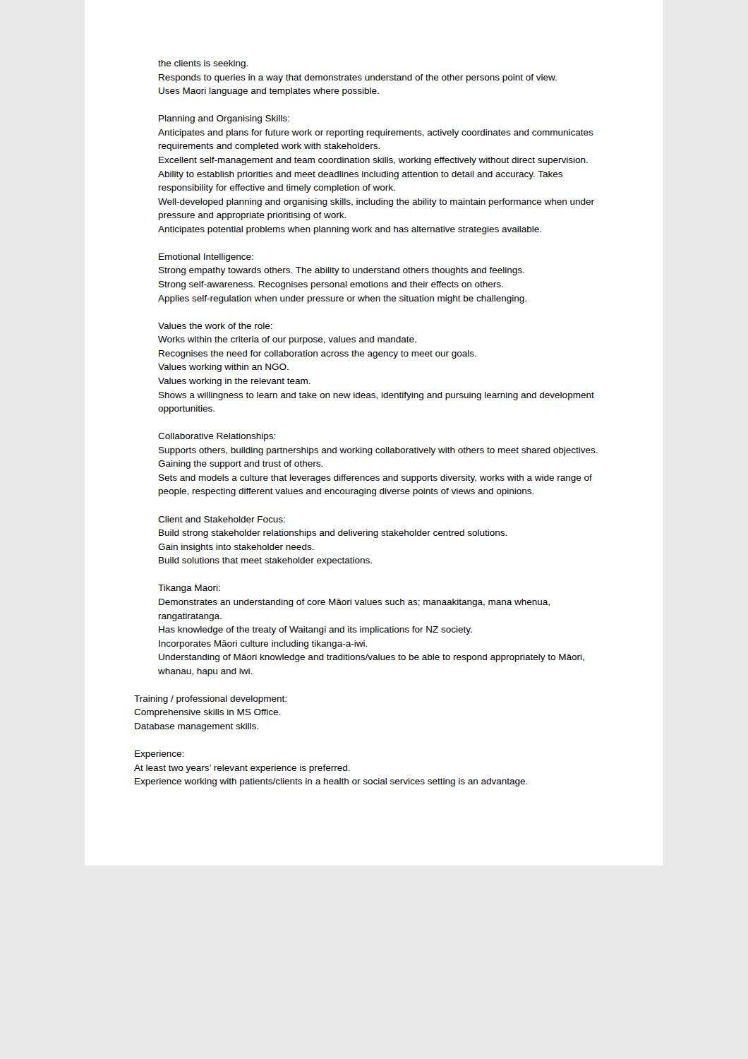the clients is seeking.
Responds to queries in a way that demonstrates understand of the other persons point of view.
Uses Maori language and templates where possible.
Planning and Organising Skills:
Anticipates and plans for future work or reporting requirements, actively coordinates and communicates requirements and completed work with stakeholders.
Excellent self-management and team coordination skills, working effectively without direct supervision.
Ability to establish priorities and meet deadlines including attention to detail and accuracy. Takes responsibility for effective and timely completion of work.
Well-developed planning and organising skills, including the ability to maintain performance when under pressure and appropriate prioritising of work.
Anticipates potential problems when planning work and has alternative strategies available.
Emotional Intelligence:
Strong empathy towards others. The ability to understand others thoughts and feelings.
Strong self-awareness. Recognises personal emotions and their effects on others.
Applies self-regulation when under pressure or when the situation might be challenging.
Values the work of the role:
Works within the criteria of our purpose, values and mandate.
Recognises the need for collaboration across the agency to meet our goals.
Values working within an NGO.
Values working in the relevant team.
Shows a willingness to learn and take on new ideas, identifying and pursuing learning and development opportunities.
Collaborative Relationships:
Supports others, building partnerships and working collaboratively with others to meet shared objectives.
Gaining the support and trust of others.
Sets and models a culture that leverages differences and supports diversity, works with a wide range of people, respecting different values and encouraging diverse points of views and opinions.
Client and Stakeholder Focus:
Build strong stakeholder relationships and delivering stakeholder centred solutions.
Gain insights into stakeholder needs.
Build solutions that meet stakeholder expectations.
Tikanga Maori:
Demonstrates an understanding of core Māori values such as; manaakitanga, mana whenua, rangatiratanga.
Has knowledge of the treaty of Waitangi and its implications for NZ society.
Incorporates Māori culture including tikanga-a-iwi.
Understanding of Māori knowledge and traditions/values to be able to respond appropriately to Māori, whanau, hapu and iwi.
Training / professional development:
Comprehensive skills in MS Office.
Database management skills.
Experience:
At least two years’ relevant experience is preferred.
Experience working with patients/clients in a health or social services setting is an advantage.